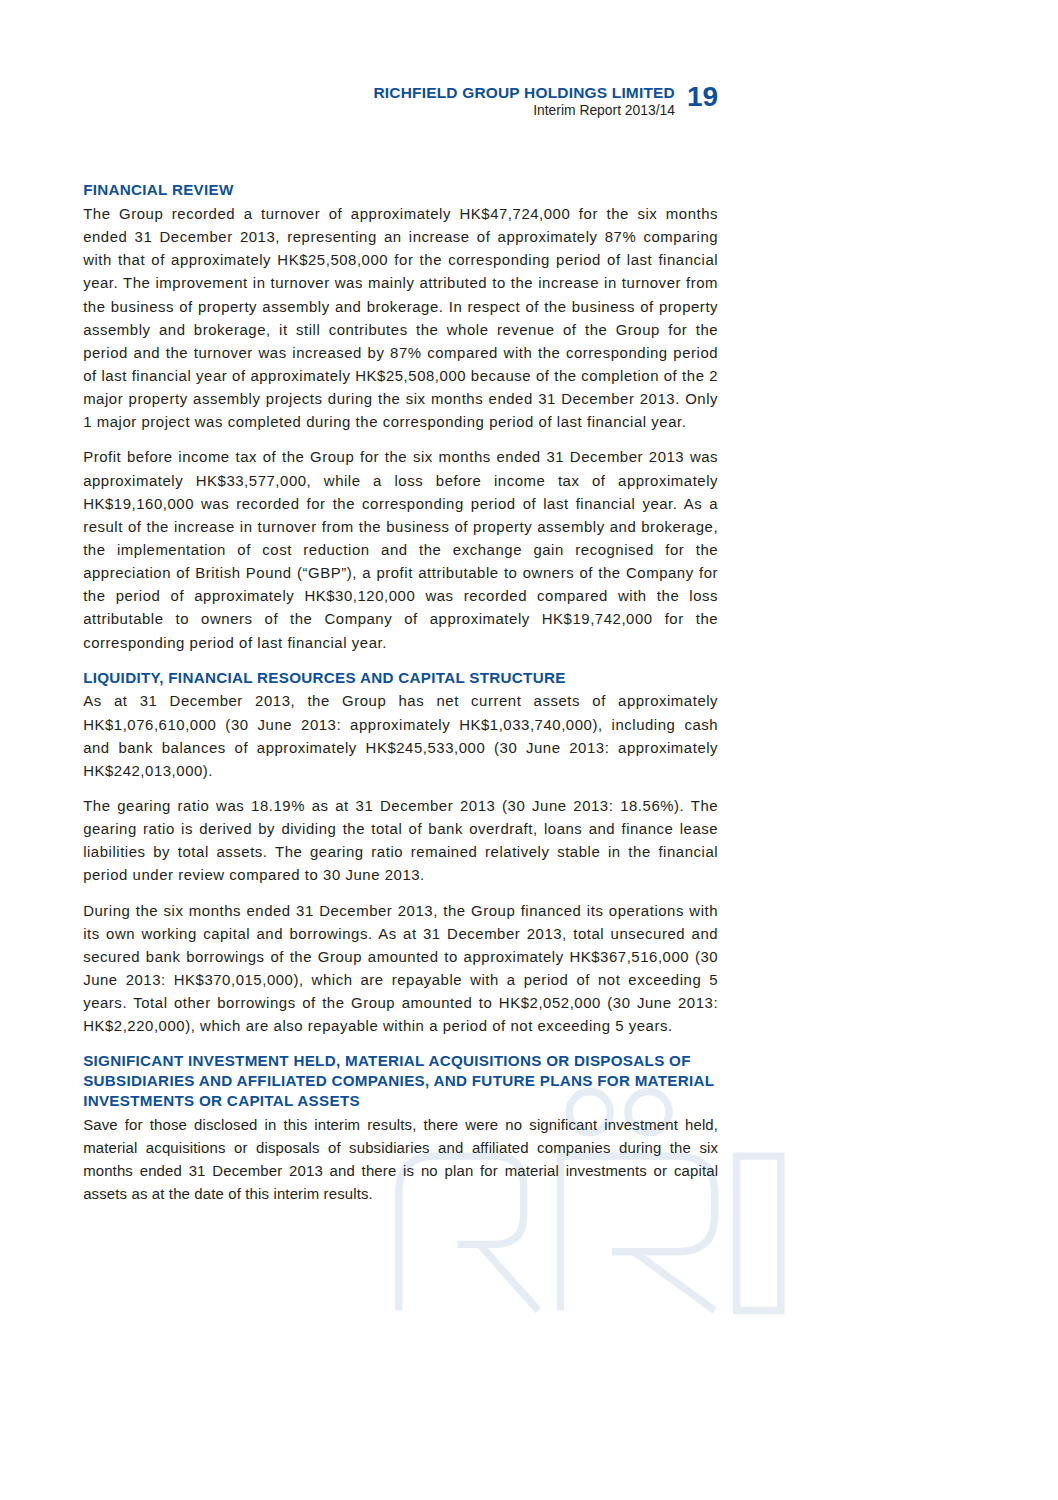Richfield Group Holdings Limited
Interim Report 2013/14
19
Financial Review
The Group recorded a turnover of approximately HK$47,724,000 for the six months ended 31 December 2013, representing an increase of approximately 87% comparing with that of approximately HK$25,508,000 for the corresponding period of last financial year. The improvement in turnover was mainly attributed to the increase in turnover from the business of property assembly and brokerage. In respect of the business of property assembly and brokerage, it still contributes the whole revenue of the Group for the period and the turnover was increased by 87% compared with the corresponding period of last financial year of approximately HK$25,508,000 because of the completion of the 2 major property assembly projects during the six months ended 31 December 2013. Only 1 major project was completed during the corresponding period of last financial year.
Profit before income tax of the Group for the six months ended 31 December 2013 was approximately HK$33,577,000, while a loss before income tax of approximately HK$19,160,000 was recorded for the corresponding period of last financial year. As a result of the increase in turnover from the business of property assembly and brokerage, the implementation of cost reduction and the exchange gain recognised for the appreciation of British Pound (“GBP”), a profit attributable to owners of the Company for the period of approximately HK$30,120,000 was recorded compared with the loss attributable to owners of the Company of approximately HK$19,742,000 for the corresponding period of last financial year.
Liquidity, Financial Resources and Capital Structure
As at 31 December 2013, the Group has net current assets of approximately HK$1,076,610,000 (30 June 2013: approximately HK$1,033,740,000), including cash and bank balances of approximately HK$245,533,000 (30 June 2013: approximately HK$242,013,000).
The gearing ratio was 18.19% as at 31 December 2013 (30 June 2013: 18.56%). The gearing ratio is derived by dividing the total of bank overdraft, loans and finance lease liabilities by total assets. The gearing ratio remained relatively stable in the financial period under review compared to 30 June 2013.
During the six months ended 31 December 2013, the Group financed its operations with its own working capital and borrowings. As at 31 December 2013, total unsecured and secured bank borrowings of the Group amounted to approximately HK$367,516,000 (30 June 2013: HK$370,015,000), which are repayable with a period of not exceeding 5 years. Total other borrowings of the Group amounted to HK$2,052,000 (30 June 2013: HK$2,220,000), which are also repayable within a period of not exceeding 5 years.
Significant Investment Held, Material Acquisitions or Disposals of Subsidiaries and Affiliated Companies, and Future Plans for Material Investments or Capital Assets
Save for those disclosed in this interim results, there were no significant investment held, material acquisitions or disposals of subsidiaries and affiliated companies during the six months ended 31 December 2013 and there is no plan for material investments or capital assets as at the date of this interim results.